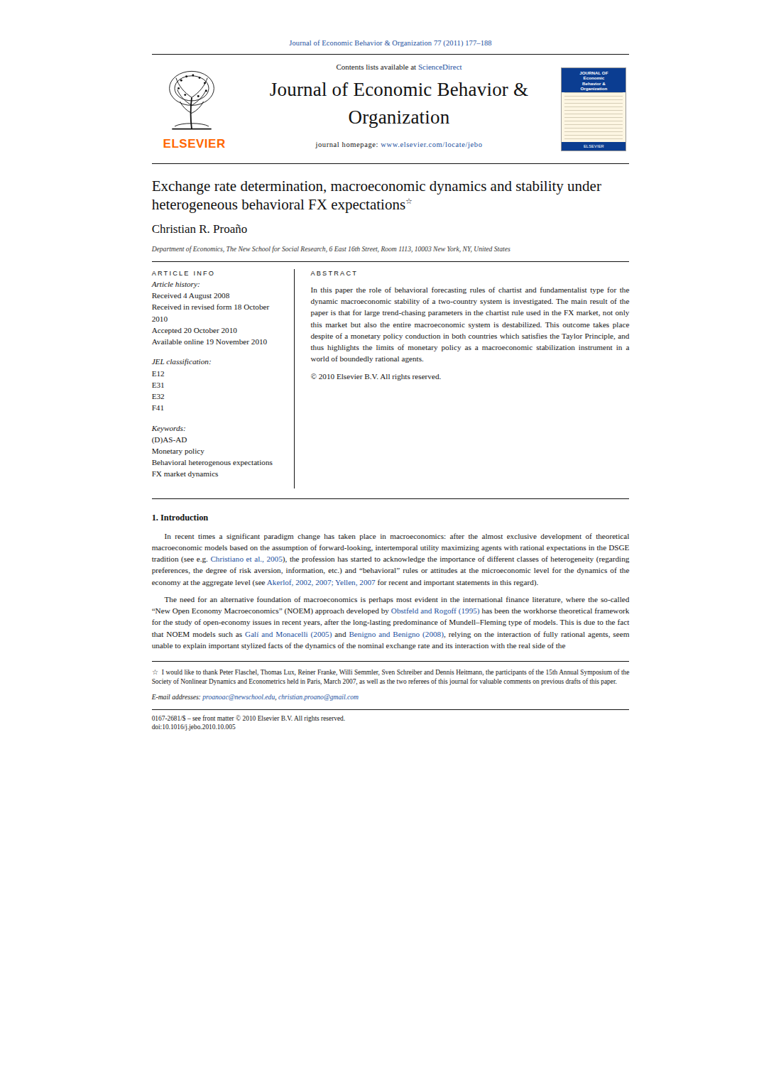Journal of Economic Behavior & Organization 77 (2011) 177–188
ELSEVIER
Contents lists available at ScienceDirect
Journal of Economic Behavior & Organization
journal homepage: www.elsevier.com/locate/jebo
JOURNAL OF
Economic
Behavior &
Organization
ELSEVIER
Exchange rate determination, macroeconomic dynamics and stability under heterogeneous behavioral FX expectations☆
Christian R. Proaño
Department of Economics, The New School for Social Research, 6 East 16th Street, Room 1113, 10003 New York, NY, United States
Article info
Article history:
Received 4 August 2008
Received in revised form 18 October 2010
Accepted 20 October 2010
Available online 19 November 2010
JEL classification:
E12
E31
E32
F41
Keywords:
(D)AS-AD
Monetary policy
Behavioral heterogenous expectations
FX market dynamics
Abstract
In this paper the role of behavioral forecasting rules of chartist and fundamentalist type for the dynamic macroeconomic stability of a two-country system is investigated. The main result of the paper is that for large trend-chasing parameters in the chartist rule used in the FX market, not only this market but also the entire macroeconomic system is destabilized. This outcome takes place despite of a monetary policy conduction in both countries which satisfies the Taylor Principle, and thus highlights the limits of monetary policy as a macroeconomic stabilization instrument in a world of boundedly rational agents.
© 2010 Elsevier B.V. All rights reserved.
1. Introduction
In recent times a significant paradigm change has taken place in macroeconomics: after the almost exclusive development of theoretical macroeconomic models based on the assumption of forward-looking, intertemporal utility maximizing agents with rational expectations in the DSGE tradition (see e.g. Christiano et al., 2005), the profession has started to acknowledge the importance of different classes of heterogeneity (regarding preferences, the degree of risk aversion, information, etc.) and “behavioral” rules or attitudes at the microeconomic level for the dynamics of the economy at the aggregate level (see Akerlof, 2002, 2007; Yellen, 2007 for recent and important statements in this regard).
The need for an alternative foundation of macroeconomics is perhaps most evident in the international finance literature, where the so-called “New Open Economy Macroeconomics” (NOEM) approach developed by Obstfeld and Rogoff (1995) has been the workhorse theoretical framework for the study of open-economy issues in recent years, after the long-lasting predominance of Mundell–Fleming type of models. This is due to the fact that NOEM models such as Galí and Monacelli (2005) and Benigno and Benigno (2008), relying on the interaction of fully rational agents, seem unable to explain important stylized facts of the dynamics of the nominal exchange rate and its interaction with the real side of the
☆ I would like to thank Peter Flaschel, Thomas Lux, Reiner Franke, Willi Semmler, Sven Schreiber and Dennis Heitmann, the participants of the 15th Annual Symposium of the Society of Nonlinear Dynamics and Econometrics held in Paris, March 2007, as well as the two referees of this journal for valuable comments on previous drafts of this paper.
E-mail addresses: proanoac@newschool.edu, christian.proano@gmail.com
0167-2681/$ – see front matter © 2010 Elsevier B.V. All rights reserved. doi:10.1016/j.jebo.2010.10.005